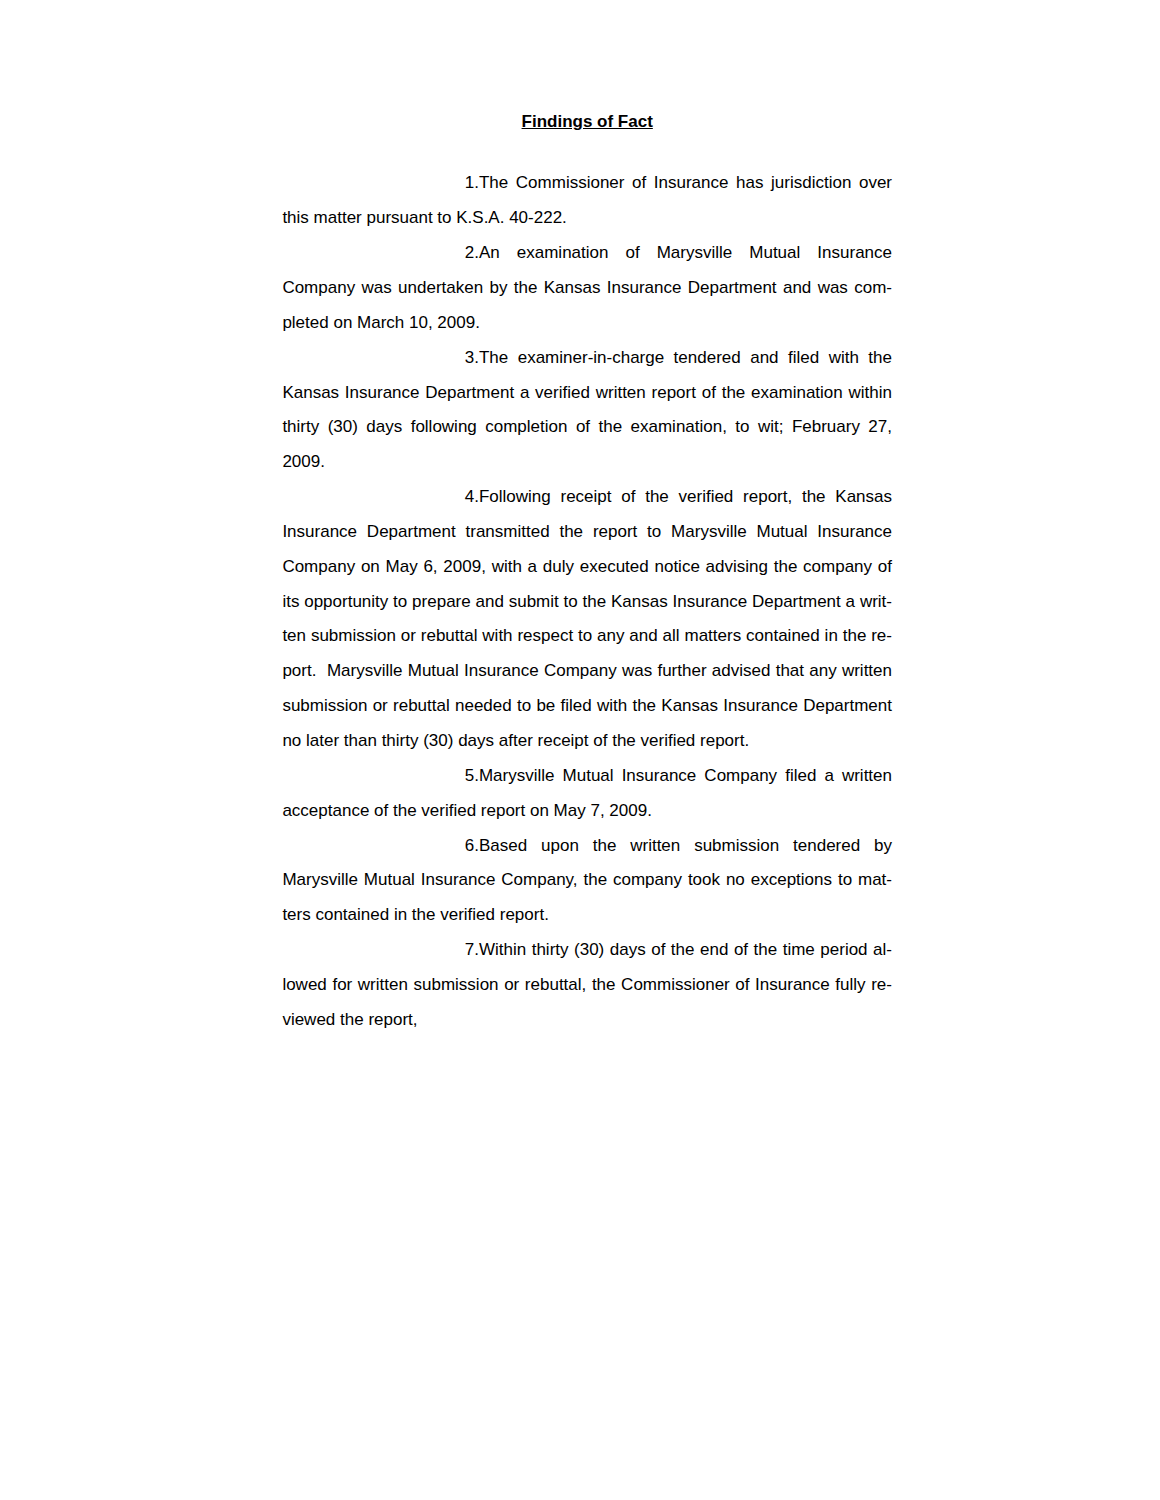Findings of Fact
1. The Commissioner of Insurance has jurisdiction over this matter pursuant to K.S.A. 40-222.
2. An examination of Marysville Mutual Insurance Company was undertaken by the Kansas Insurance Department and was completed on March 10, 2009.
3. The examiner-in-charge tendered and filed with the Kansas Insurance Department a verified written report of the examination within thirty (30) days following completion of the examination, to wit; February 27, 2009.
4. Following receipt of the verified report, the Kansas Insurance Department transmitted the report to Marysville Mutual Insurance Company on May 6, 2009, with a duly executed notice advising the company of its opportunity to prepare and submit to the Kansas Insurance Department a written submission or rebuttal with respect to any and all matters contained in the report. Marysville Mutual Insurance Company was further advised that any written submission or rebuttal needed to be filed with the Kansas Insurance Department no later than thirty (30) days after receipt of the verified report.
5. Marysville Mutual Insurance Company filed a written acceptance of the verified report on May 7, 2009.
6. Based upon the written submission tendered by Marysville Mutual Insurance Company, the company took no exceptions to matters contained in the verified report.
7. Within thirty (30) days of the end of the time period allowed for written submission or rebuttal, the Commissioner of Insurance fully reviewed the report,